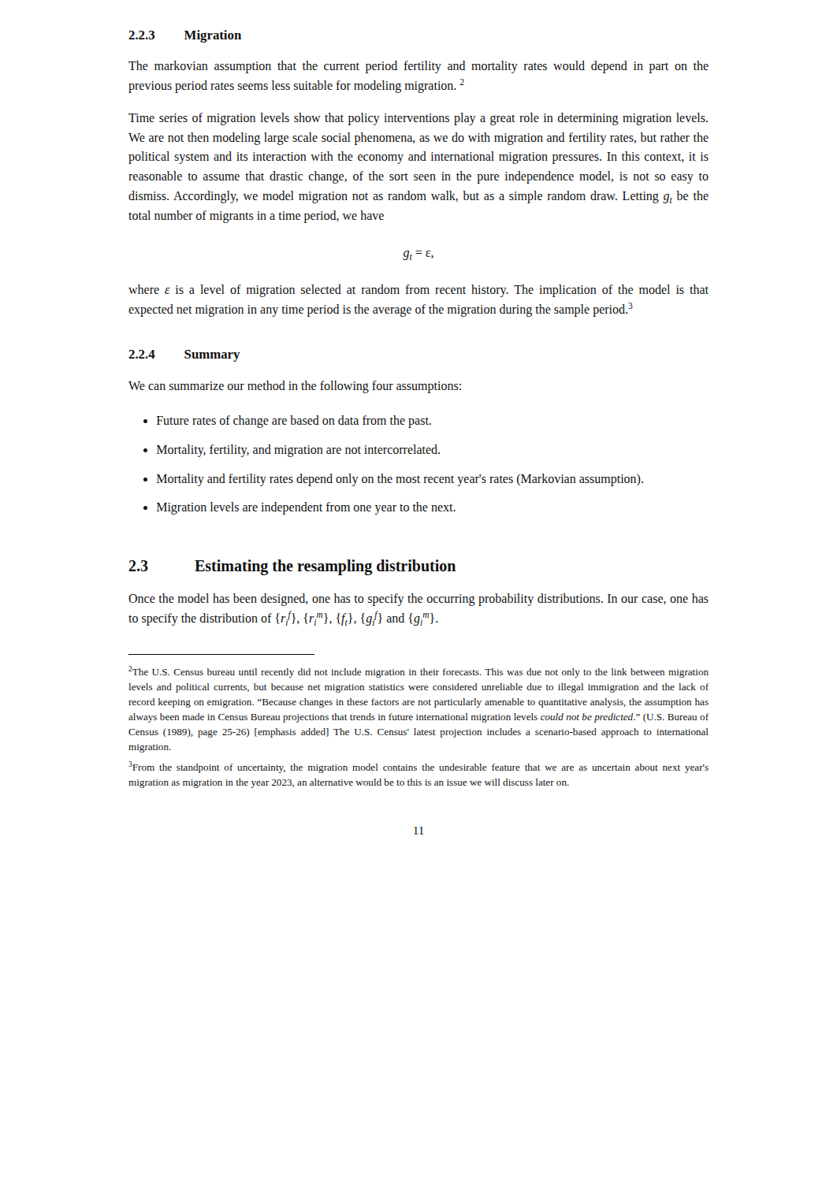2.2.3 Migration
The markovian assumption that the current period fertility and mortality rates would depend in part on the previous period rates seems less suitable for modeling migration. 2
Time series of migration levels show that policy interventions play a great role in determining migration levels. We are not then modeling large scale social phenomena, as we do with migration and fertility rates, but rather the political system and its interaction with the economy and international migration pressures. In this context, it is reasonable to assume that drastic change, of the sort seen in the pure independence model, is not so easy to dismiss. Accordingly, we model migration not as random walk, but as a simple random draw. Letting gt be the total number of migrants in a time period, we have
gt = ε,
where ε is a level of migration selected at random from recent history. The implication of the model is that expected net migration in any time period is the average of the migration during the sample period.3
2.2.4 Summary
We can summarize our method in the following four assumptions:
Future rates of change are based on data from the past.
Mortality, fertility, and migration are not intercorrelated.
Mortality and fertility rates depend only on the most recent year's rates (Markovian assumption).
Migration levels are independent from one year to the next.
2.3 Estimating the resampling distribution
Once the model has been designed, one has to specify the occurring probability distributions. In our case, one has to specify the distribution of {rif}, {rim}, {ft}, {gif} and {gim}.
2The U.S. Census bureau until recently did not include migration in their forecasts. This was due not only to the link between migration levels and political currents, but because net migration statistics were considered unreliable due to illegal immigration and the lack of record keeping on emigration. “Because changes in these factors are not particularly amenable to quantitative analysis, the assumption has always been made in Census Bureau projections that trends in future international migration levels could not be predicted.” (U.S. Bureau of Census (1989), page 25-26) [emphasis added] The U.S. Census' latest projection includes a scenario-based approach to international migration.
3From the standpoint of uncertainty, the migration model contains the undesirable feature that we are as uncertain about next year's migration as migration in the year 2023, an alternative would be to this is an issue we will discuss later on.
11